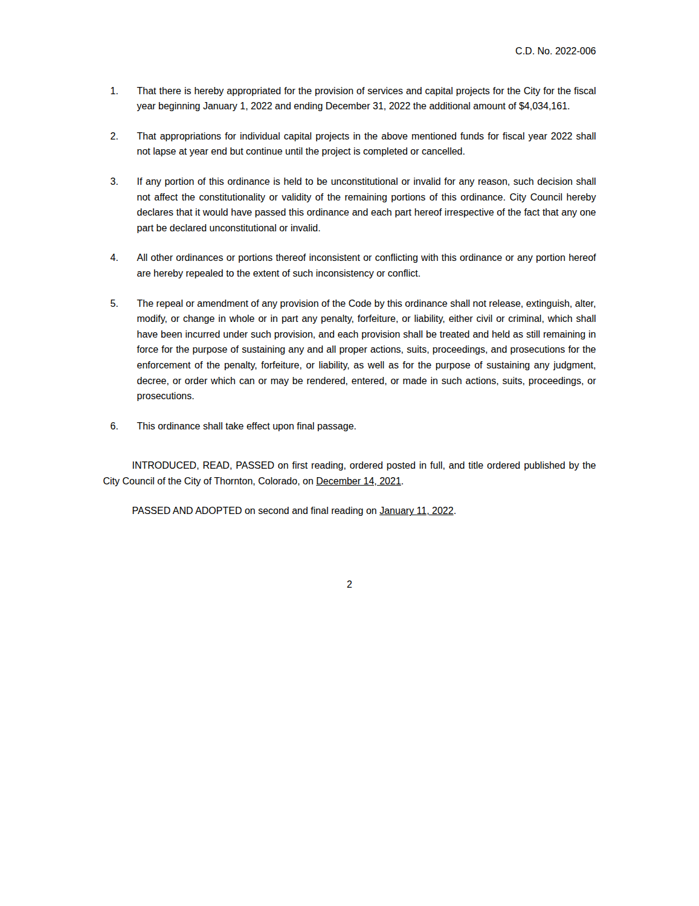C.D. No. 2022-006
That there is hereby appropriated for the provision of services and capital projects for the City for the fiscal year beginning January 1, 2022 and ending December 31, 2022 the additional amount of $4,034,161.
That appropriations for individual capital projects in the above mentioned funds for fiscal year 2022 shall not lapse at year end but continue until the project is completed or cancelled.
If any portion of this ordinance is held to be unconstitutional or invalid for any reason, such decision shall not affect the constitutionality or validity of the remaining portions of this ordinance. City Council hereby declares that it would have passed this ordinance and each part hereof irrespective of the fact that any one part be declared unconstitutional or invalid.
All other ordinances or portions thereof inconsistent or conflicting with this ordinance or any portion hereof are hereby repealed to the extent of such inconsistency or conflict.
The repeal or amendment of any provision of the Code by this ordinance shall not release, extinguish, alter, modify, or change in whole or in part any penalty, forfeiture, or liability, either civil or criminal, which shall have been incurred under such provision, and each provision shall be treated and held as still remaining in force for the purpose of sustaining any and all proper actions, suits, proceedings, and prosecutions for the enforcement of the penalty, forfeiture, or liability, as well as for the purpose of sustaining any judgment, decree, or order which can or may be rendered, entered, or made in such actions, suits, proceedings, or prosecutions.
This ordinance shall take effect upon final passage.
INTRODUCED, READ, PASSED on first reading, ordered posted in full, and title ordered published by the City Council of the City of Thornton, Colorado, on December 14, 2021.
PASSED AND ADOPTED on second and final reading on January 11, 2022.
2